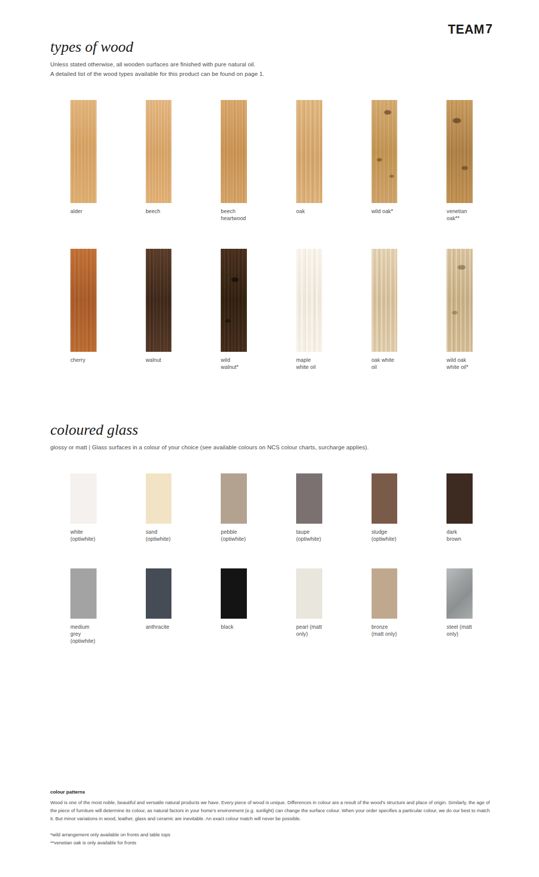TEAM7
types of wood
Unless stated otherwise, all wooden surfaces are finished with pure natural oil.
A detailed list of the wood types available for this product can be found on page 1.
alder
beech
beech heartwood
oak
wild oak*
venetian oak**
cherry
walnut
wild walnut*
maple white oil
oak white oil
wild oak white oil*
coloured glass
glossy or matt | Glass surfaces in a colour of your choice (see available colours on NCS colour charts, surcharge applies).
white (optiwhite)
sand (optiwhite)
pebble (optiwhite)
taupe (optiwhite)
sludge (optiwhite)
dark brown
medium grey
(optiwhite)
anthracite
black
pearl (matt only)
bronze (matt only)
steel (matt only)
colour patterns
Wood is one of the most noble, beautiful and versatile natural products we have. Every piece of wood is unique. Differences in colour are a result of the wood's structure and place of origin. Similarly, the age of the piece of furniture will determine its colour, as natural factors in your home's environment (e.g. sunlight) can change the surface colour. When your order specifies a particular colour, we do our best to match it. But minor variations in wood, leather, glass and ceramic are inevitable. An exact colour match will never be possible.
*wild arrangement only available on fronts and table tops
**venetian oak is only available for fronts